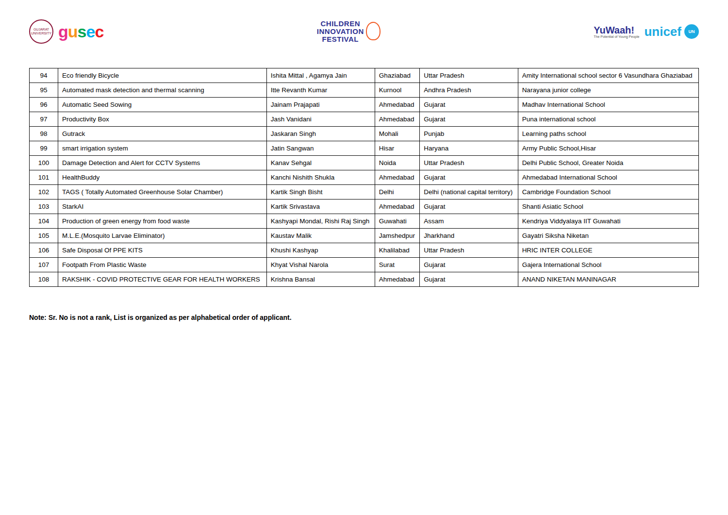GUJARAT
UNIVERSITY
gusec
CHILDREN
INNOVATION
FESTIVAL
YuWaah! The Potential of Young People
unicef
UN
| 94 | Eco friendly Bicycle | Ishita Mittal , Agamya Jain | Ghaziabad | Uttar Pradesh | Amity International school sector 6 Vasundhara Ghaziabad |
| 95 | Automated mask detection and thermal scanning | Itte Revanth Kumar | Kurnool | Andhra Pradesh | Narayana junior college |
| 96 | Automatic Seed Sowing | Jainam Prajapati | Ahmedabad | Gujarat | Madhav International School |
| 97 | Productivity Box | Jash Vanidani | Ahmedabad | Gujarat | Puna international school |
| 98 | Gutrack | Jaskaran Singh | Mohali | Punjab | Learning paths school |
| 99 | smart irrigation system | Jatin Sangwan | Hisar | Haryana | Army Public School,Hisar |
| 100 | Damage Detection and Alert for CCTV Systems | Kanav Sehgal | Noida | Uttar Pradesh | Delhi Public School, Greater Noida |
| 101 | HealthBuddy | Kanchi Nishith Shukla | Ahmedabad | Gujarat | Ahmedabad International School |
| 102 | TAGS ( Totally Automated Greenhouse Solar Chamber) | Kartik Singh Bisht | Delhi | Delhi (national capital territory) | Cambridge Foundation School |
| 103 | StarkAI | Kartik Srivastava | Ahmedabad | Gujarat | Shanti Asiatic School |
| 104 | Production of green energy from food waste | Kashyapi Mondal, Rishi Raj Singh | Guwahati | Assam | Kendriya Viddyalaya IIT Guwahati |
| 105 | M.L.E.(Mosquito Larvae Eliminator) | Kaustav Malik | Jamshedpur | Jharkhand | Gayatri Siksha Niketan |
| 106 | Safe Disposal Of PPE KITS | Khushi Kashyap | Khalilabad | Uttar Pradesh | HRIC INTER COLLEGE |
| 107 | Footpath From Plastic Waste | Khyat Vishal Narola | Surat | Gujarat | Gajera International School |
| 108 | RAKSHIK - COVID PROTECTIVE GEAR FOR HEALTH WORKERS | Krishna Bansal | Ahmedabad | Gujarat | ANAND NIKETAN MANINAGAR |
Note: Sr. No is not a rank, List is organized as per alphabetical order of applicant.